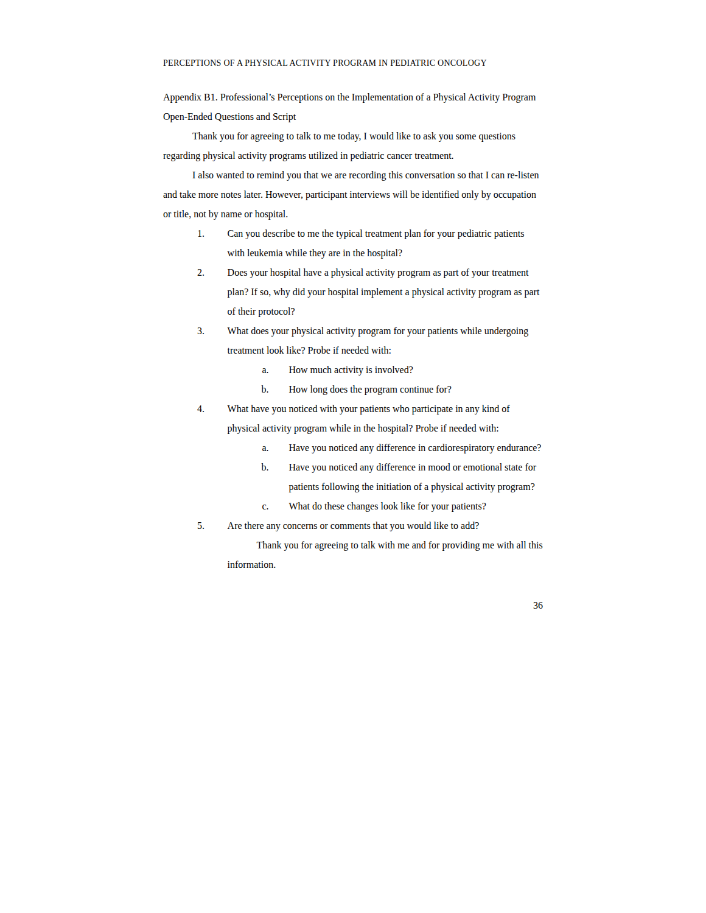Perceptions of a Physical Activity Program in Pediatric Oncology
Appendix B1. Professional’s Perceptions on the Implementation of a Physical Activity Program
Open-Ended Questions and Script
Thank you for agreeing to talk to me today, I would like to ask you some questions regarding physical activity programs utilized in pediatric cancer treatment.
I also wanted to remind you that we are recording this conversation so that I can re-listen and take more notes later. However, participant interviews will be identified only by occupation or title, not by name or hospital.
Can you describe to me the typical treatment plan for your pediatric patients with leukemia while they are in the hospital?
Does your hospital have a physical activity program as part of your treatment plan? If so, why did your hospital implement a physical activity program as part of their protocol?
What does your physical activity program for your patients while undergoing treatment look like? Probe if needed with:
How much activity is involved?
How long does the program continue for?
What have you noticed with your patients who participate in any kind of physical activity program while in the hospital? Probe if needed with:
Have you noticed any difference in cardiorespiratory endurance?
Have you noticed any difference in mood or emotional state for patients following the initiation of a physical activity program?
What do these changes look like for your patients?
Are there any concerns or comments that you would like to add?
Thank you for agreeing to talk with me and for providing me with all this information.
36